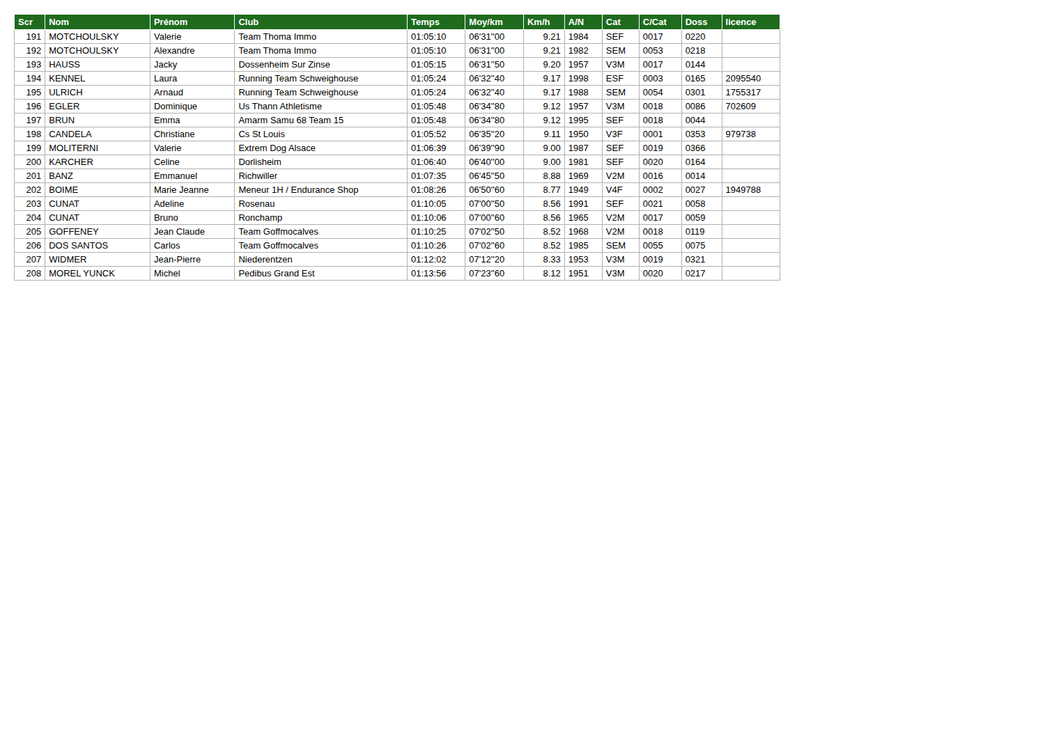| Scr | Nom | Prénom | Club | Temps | Moy/km | Km/h | A/N | Cat | C/Cat | Doss | licence |
| --- | --- | --- | --- | --- | --- | --- | --- | --- | --- | --- | --- |
| 191 | MOTCHOULSKY | Valerie | Team Thoma Immo | 01:05:10 | 06'31''00 | 9.21 | 1984 | SEF | 0017 | 0220 | |
| 192 | MOTCHOULSKY | Alexandre | Team Thoma Immo | 01:05:10 | 06'31''00 | 9.21 | 1982 | SEM | 0053 | 0218 | |
| 193 | HAUSS | Jacky | Dossenheim Sur Zinse | 01:05:15 | 06'31''50 | 9.20 | 1957 | V3M | 0017 | 0144 | |
| 194 | KENNEL | Laura | Running Team Schweighouse | 01:05:24 | 06'32''40 | 9.17 | 1998 | ESF | 0003 | 0165 | 2095540 |
| 195 | ULRICH | Arnaud | Running Team Schweighouse | 01:05:24 | 06'32''40 | 9.17 | 1988 | SEM | 0054 | 0301 | 1755317 |
| 196 | EGLER | Dominique | Us Thann Athletisme | 01:05:48 | 06'34''80 | 9.12 | 1957 | V3M | 0018 | 0086 | 702609 |
| 197 | BRUN | Emma | Amarm Samu 68 Team 15 | 01:05:48 | 06'34''80 | 9.12 | 1995 | SEF | 0018 | 0044 | |
| 198 | CANDELA | Christiane | Cs St Louis | 01:05:52 | 06'35''20 | 9.11 | 1950 | V3F | 0001 | 0353 | 979738 |
| 199 | MOLITERNI | Valerie | Extrem Dog Alsace | 01:06:39 | 06'39''90 | 9.00 | 1987 | SEF | 0019 | 0366 | |
| 200 | KARCHER | Celine | Dorlisheim | 01:06:40 | 06'40''00 | 9.00 | 1981 | SEF | 0020 | 0164 | |
| 201 | BANZ | Emmanuel | Richwiller | 01:07:35 | 06'45''50 | 8.88 | 1969 | V2M | 0016 | 0014 | |
| 202 | BOIME | Marie Jeanne | Meneur 1H / Endurance Shop | 01:08:26 | 06'50''60 | 8.77 | 1949 | V4F | 0002 | 0027 | 1949788 |
| 203 | CUNAT | Adeline | Rosenau | 01:10:05 | 07'00''50 | 8.56 | 1991 | SEF | 0021 | 0058 | |
| 204 | CUNAT | Bruno | Ronchamp | 01:10:06 | 07'00''60 | 8.56 | 1965 | V2M | 0017 | 0059 | |
| 205 | GOFFENEY | Jean Claude | Team Goffmocalves | 01:10:25 | 07'02''50 | 8.52 | 1968 | V2M | 0018 | 0119 | |
| 206 | DOS SANTOS | Carlos | Team Goffmocalves | 01:10:26 | 07'02''60 | 8.52 | 1985 | SEM | 0055 | 0075 | |
| 207 | WIDMER | Jean-Pierre | Niederentzen | 01:12:02 | 07'12''20 | 8.33 | 1953 | V3M | 0019 | 0321 | |
| 208 | MOREL YUNCK | Michel | Pedibus Grand Est | 01:13:56 | 07'23''60 | 8.12 | 1951 | V3M | 0020 | 0217 | |